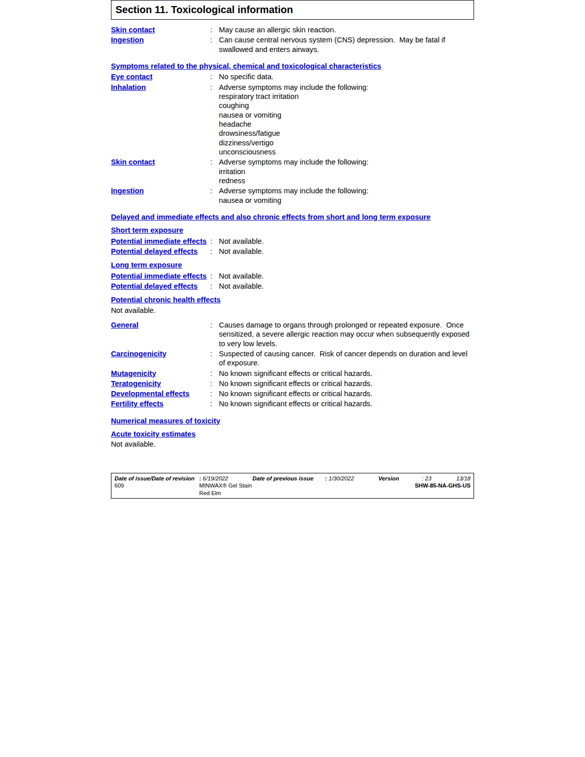Section 11. Toxicological information
| Skin contact | : | May cause an allergic skin reaction. |
| Ingestion | : | Can cause central nervous system (CNS) depression. May be fatal if swallowed and enters airways. |
Symptoms related to the physical, chemical and toxicological characteristics
| Eye contact | : | No specific data. |
| Inhalation | : | Adverse symptoms may include the following: respiratory tract irritation coughing nausea or vomiting headache drowsiness/fatigue dizziness/vertigo unconsciousness |
| Skin contact | : | Adverse symptoms may include the following: irritation redness |
| Ingestion | : | Adverse symptoms may include the following: nausea or vomiting |
Delayed and immediate effects and also chronic effects from short and long term exposure
Short term exposure
| Potential immediate effects | : | Not available. |
| Potential delayed effects | : | Not available. |
Long term exposure
| Potential immediate effects | : | Not available. |
| Potential delayed effects | : | Not available. |
Potential chronic health effects
Not available.
| General | : | Causes damage to organs through prolonged or repeated exposure. Once sensitized, a severe allergic reaction may occur when subsequently exposed to very low levels. |
| Carcinogenicity | : | Suspected of causing cancer. Risk of cancer depends on duration and level of exposure. |
| Mutagenicity | : | No known significant effects or critical hazards. |
| Teratogenicity | : | No known significant effects or critical hazards. |
| Developmental effects | : | No known significant effects or critical hazards. |
| Fertility effects | : | No known significant effects or critical hazards. |
Numerical measures of toxicity
Acute toxicity estimates
Not available.
| Date of issue/Date of revision | : 6/19/2022 | Date of previous issue | : 1/30/2022 | Version | : 23 | 13/18 |
| 609 | MINWAX® Gel Stain Red Elm | SHW-85-NA-GHS-US |